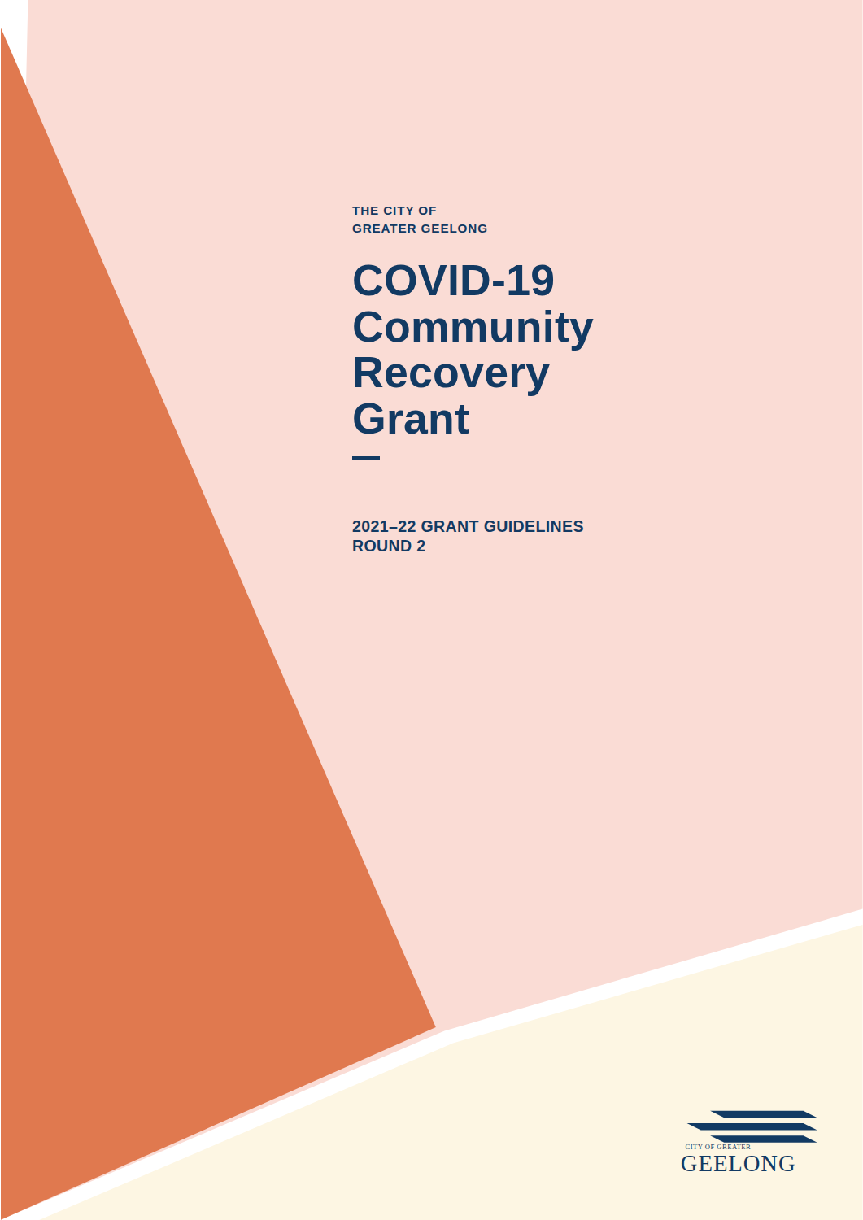The City of
Greater Geelong
COVID-19
Community
Recovery
Grant
2021–22 Grant Guidelines
Round 2
CITY OF GREATER GEELONG